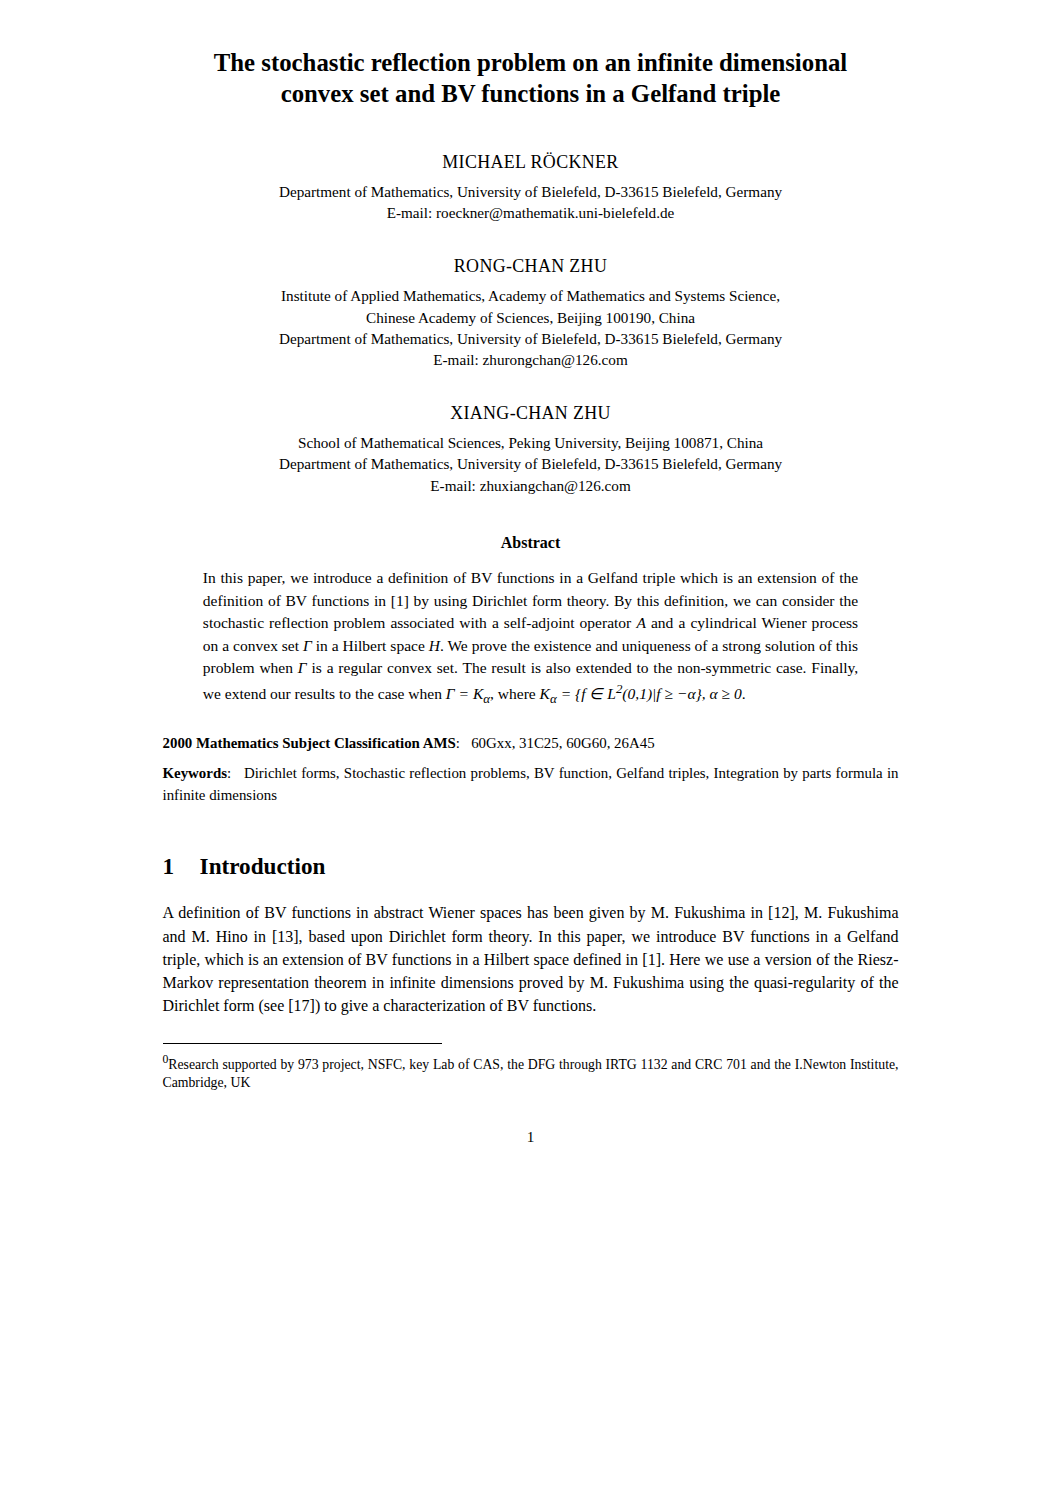The stochastic reflection problem on an infinite dimensional
convex set and BV functions in a Gelfand triple
MICHAEL RÖCKNER
Department of Mathematics, University of Bielefeld, D-33615 Bielefeld, Germany
E-mail: roeckner@mathematik.uni-bielefeld.de
RONG-CHAN ZHU
Institute of Applied Mathematics, Academy of Mathematics and Systems Science,
Chinese Academy of Sciences, Beijing 100190, China
Department of Mathematics, University of Bielefeld, D-33615 Bielefeld, Germany
E-mail: zhurongchan@126.com
XIANG-CHAN ZHU
School of Mathematical Sciences, Peking University, Beijing 100871, China
Department of Mathematics, University of Bielefeld, D-33615 Bielefeld, Germany
E-mail: zhuxiangchan@126.com
Abstract
In this paper, we introduce a definition of BV functions in a Gelfand triple which is an extension of the definition of BV functions in [1] by using Dirichlet form theory. By this definition, we can consider the stochastic reflection problem associated with a self-adjoint operator A and a cylindrical Wiener process on a convex set Γ in a Hilbert space H. We prove the existence and uniqueness of a strong solution of this problem when Γ is a regular convex set. The result is also extended to the non-symmetric case. Finally, we extend our results to the case when Γ = Kα, where Kα = {f ∈ L2(0,1)|f ≥ −α}, α ≥ 0.
2000 Mathematics Subject Classification AMS: 60Gxx, 31C25, 60G60, 26A45
Keywords: Dirichlet forms, Stochastic reflection problems, BV function, Gelfand triples, Integration by parts formula in infinite dimensions
1 Introduction
A definition of BV functions in abstract Wiener spaces has been given by M. Fukushima in [12], M. Fukushima and M. Hino in [13], based upon Dirichlet form theory. In this paper, we introduce BV functions in a Gelfand triple, which is an extension of BV functions in a Hilbert space defined in [1]. Here we use a version of the Riesz-Markov representation theorem in infinite dimensions proved by M. Fukushima using the quasi-regularity of the Dirichlet form (see [17]) to give a characterization of BV functions.
0Research supported by 973 project, NSFC, key Lab of CAS, the DFG through IRTG 1132 and CRC 701 and the I.Newton Institute, Cambridge, UK
1